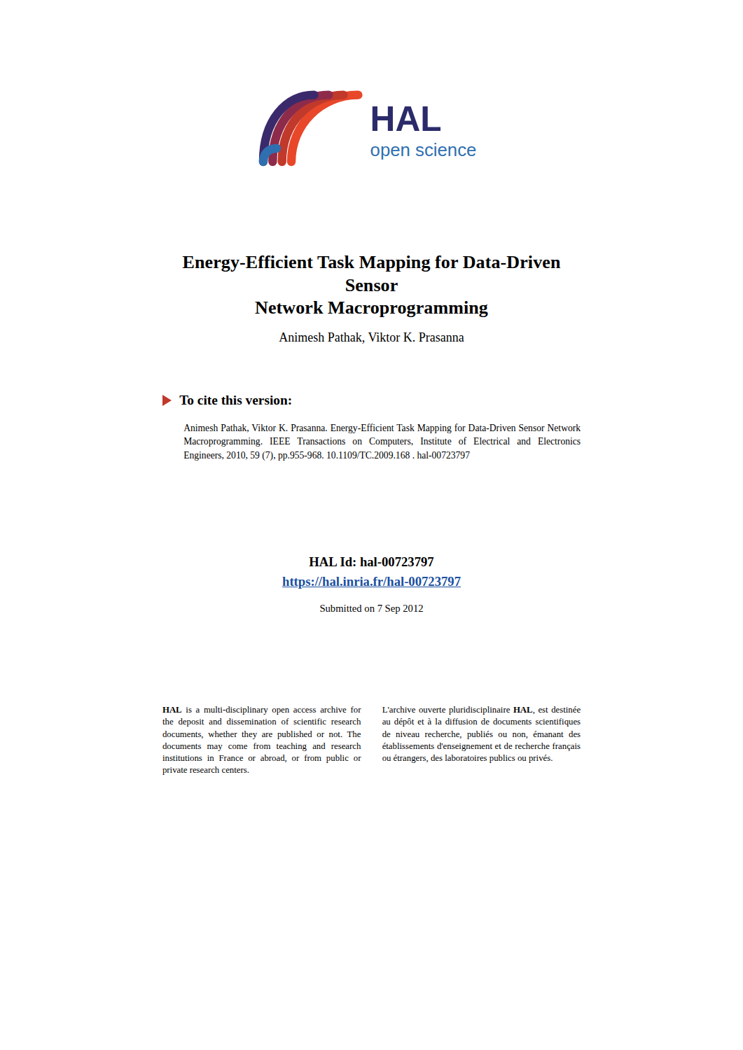HAL open science
Energy-Efficient Task Mapping for Data-Driven Sensor
Network Macroprogramming
Animesh Pathak, Viktor K. Prasanna
To cite this version:
Animesh Pathak, Viktor K. Prasanna. Energy-Efficient Task Mapping for Data-Driven Sensor Network Macroprogramming. IEEE Transactions on Computers, Institute of Electrical and Electronics Engineers, 2010, 59 (7), pp.955-968. 10.1109/TC.2009.168 . hal-00723797
HAL Id: hal-00723797
https://hal.inria.fr/hal-00723797
Submitted on 7 Sep 2012
HAL is a multi-disciplinary open access archive for the deposit and dissemination of scientific research documents, whether they are published or not. The documents may come from teaching and research institutions in France or abroad, or from public or private research centers.
L'archive ouverte pluridisciplinaire HAL, est destinée au dépôt et à la diffusion de documents scientifiques de niveau recherche, publiés ou non, émanant des établissements d'enseignement et de recherche français ou étrangers, des laboratoires publics ou privés.